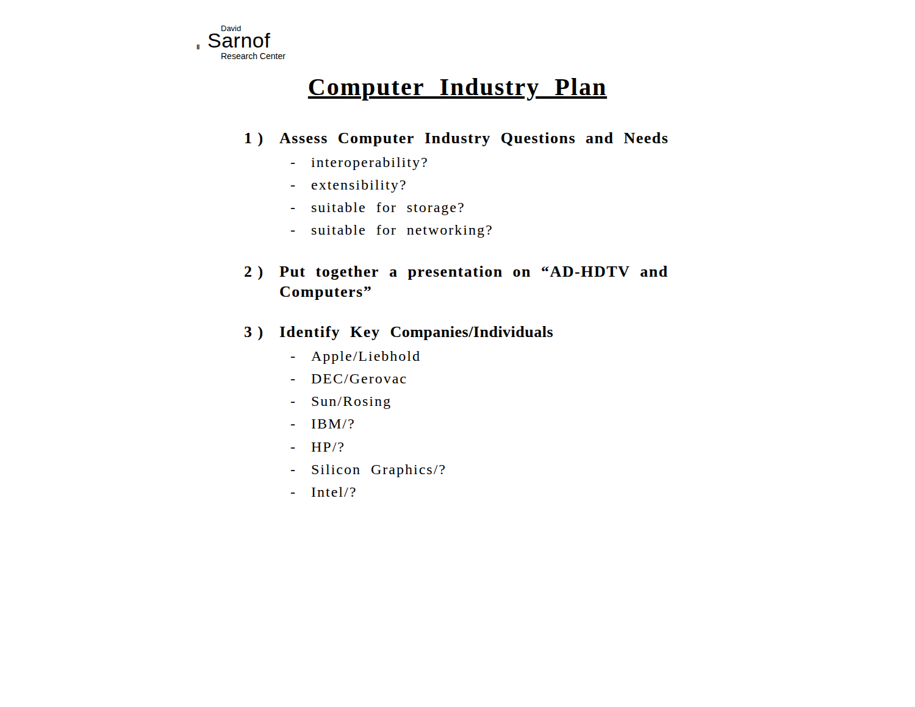‖ David Sarnof Research Center
Computer Industry Plan
1 ) Assess Computer Industry Questions and Needs
-interoperability?
-extensibility?
-suitable for storage?
-suitable for networking?
2 ) Put together a presentation on “AD-HDTV and Computers”
3 ) Identify Key Companies/Individuals
-Apple/Liebhold
-DEC/Gerovac
-Sun/Rosing
-IBM/?
-HP/?
-Silicon Graphics/?
-Intel/?